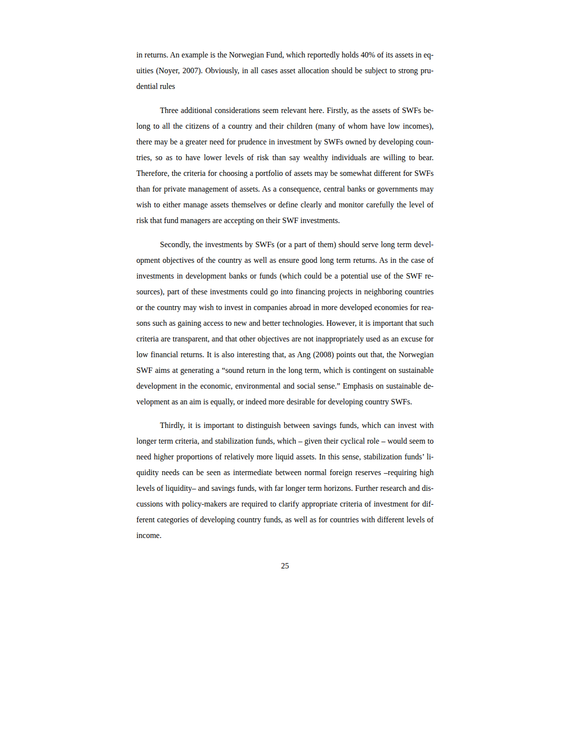in returns. An example is the Norwegian Fund, which reportedly holds 40% of its assets in equities (Noyer, 2007). Obviously, in all cases asset allocation should be subject to strong prudential rules
Three additional considerations seem relevant here. Firstly, as the assets of SWFs belong to all the citizens of a country and their children (many of whom have low incomes), there may be a greater need for prudence in investment by SWFs owned by developing countries, so as to have lower levels of risk than say wealthy individuals are willing to bear. Therefore, the criteria for choosing a portfolio of assets may be somewhat different for SWFs than for private management of assets. As a consequence, central banks or governments may wish to either manage assets themselves or define clearly and monitor carefully the level of risk that fund managers are accepting on their SWF investments.
Secondly, the investments by SWFs (or a part of them) should serve long term development objectives of the country as well as ensure good long term returns. As in the case of investments in development banks or funds (which could be a potential use of the SWF resources), part of these investments could go into financing projects in neighboring countries or the country may wish to invest in companies abroad in more developed economies for reasons such as gaining access to new and better technologies. However, it is important that such criteria are transparent, and that other objectives are not inappropriately used as an excuse for low financial returns. It is also interesting that, as Ang (2008) points out that, the Norwegian SWF aims at generating a “sound return in the long term, which is contingent on sustainable development in the economic, environmental and social sense.” Emphasis on sustainable development as an aim is equally, or indeed more desirable for developing country SWFs.
Thirdly, it is important to distinguish between savings funds, which can invest with longer term criteria, and stabilization funds, which – given their cyclical role – would seem to need higher proportions of relatively more liquid assets. In this sense, stabilization funds’ liquidity needs can be seen as intermediate between normal foreign reserves –requiring high levels of liquidity– and savings funds, with far longer term horizons. Further research and discussions with policy-makers are required to clarify appropriate criteria of investment for different categories of developing country funds, as well as for countries with different levels of income.
25